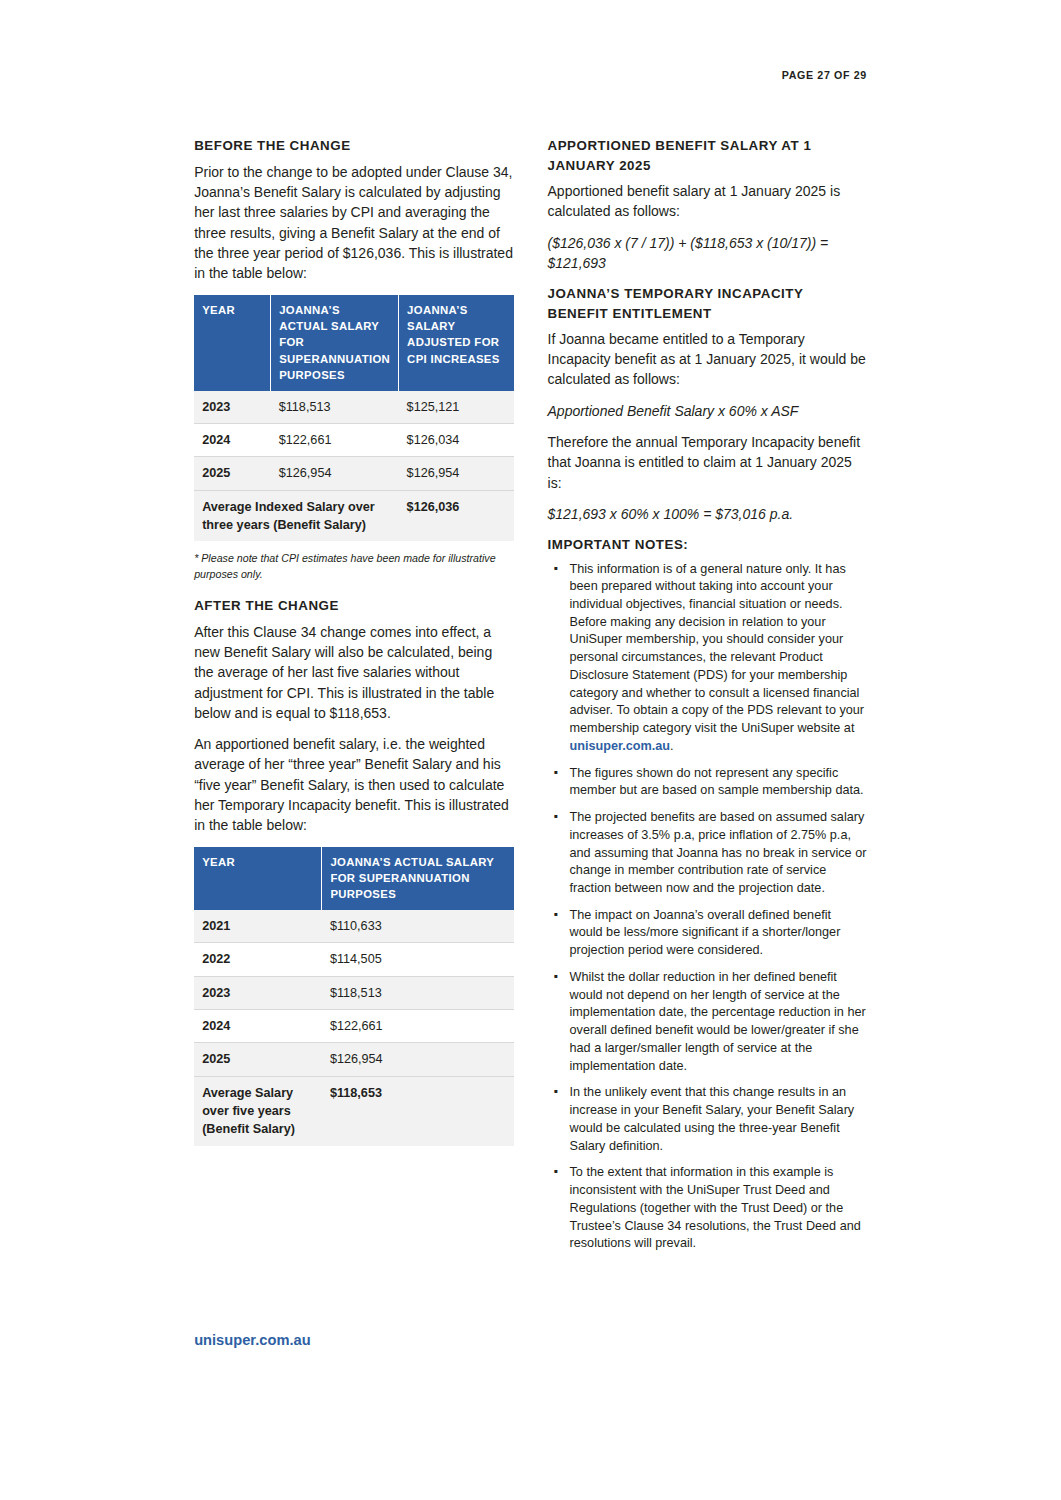PAGE 27 OF 29
BEFORE THE CHANGE
Prior to the change to be adopted under Clause 34, Joanna’s Benefit Salary is calculated by adjusting her last three salaries by CPI and averaging the three results, giving a Benefit Salary at the end of the three year period of $126,036. This is illustrated in the table below:
| YEAR | JOANNA’S ACTUAL SALARY FOR SUPERANNUATION PURPOSES | JOANNA’S SALARY ADJUSTED FOR CPI INCREASES |
| --- | --- | --- |
| 2023 | $118,513 | $125,121 |
| 2024 | $122,661 | $126,034 |
| 2025 | $126,954 | $126,954 |
| Average Indexed Salary over three years (Benefit Salary) | $126,036 |
* Please note that CPI estimates have been made for illustrative purposes only.
AFTER THE CHANGE
After this Clause 34 change comes into effect, a new Benefit Salary will also be calculated, being the average of her last five salaries without adjustment for CPI. This is illustrated in the table below and is equal to $118,653.
An apportioned benefit salary, i.e. the weighted average of her “three year” Benefit Salary and his “five year” Benefit Salary, is then used to calculate her Temporary Incapacity benefit. This is illustrated in the table below:
| YEAR | JOANNA’S ACTUAL SALARY FOR SUPERANNUATION PURPOSES |
| --- | --- |
| 2021 | $110,633 |
| 2022 | $114,505 |
| 2023 | $118,513 |
| 2024 | $122,661 |
| 2025 | $126,954 |
| Average Salary over five years (Benefit Salary) | $118,653 |
APPORTIONED BENEFIT SALARY AT 1 JANUARY 2025
Apportioned benefit salary at 1 January 2025 is calculated as follows:
($126,036 x (7 / 17)) + ($118,653 x (10/17)) = $121,693
JOANNA’S TEMPORARY INCAPACITY BENEFIT ENTITLEMENT
If Joanna became entitled to a Temporary Incapacity benefit as at 1 January 2025, it would be calculated as follows:
Apportioned Benefit Salary x 60% x ASF
Therefore the annual Temporary Incapacity benefit that Joanna is entitled to claim at 1 January 2025 is:
$121,693 x 60% x 100% = $73,016 p.a.
IMPORTANT NOTES:
This information is of a general nature only. It has been prepared without taking into account your individual objectives, financial situation or needs. Before making any decision in relation to your UniSuper membership, you should consider your personal circumstances, the relevant Product Disclosure Statement (PDS) for your membership category and whether to consult a licensed financial adviser. To obtain a copy of the PDS relevant to your membership category visit the UniSuper website at unisuper.com.au.
The figures shown do not represent any specific member but are based on sample membership data.
The projected benefits are based on assumed salary increases of 3.5% p.a, price inflation of 2.75% p.a, and assuming that Joanna has no break in service or change in member contribution rate of service fraction between now and the projection date.
The impact on Joanna’s overall defined benefit would be less/more significant if a shorter/longer projection period were considered.
Whilst the dollar reduction in her defined benefit would not depend on her length of service at the implementation date, the percentage reduction in her overall defined benefit would be lower/greater if she had a larger/smaller length of service at the implementation date.
In the unlikely event that this change results in an increase in your Benefit Salary, your Benefit Salary would be calculated using the three-year Benefit Salary definition.
To the extent that information in this example is inconsistent with the UniSuper Trust Deed and Regulations (together with the Trust Deed) or the Trustee’s Clause 34 resolutions, the Trust Deed and resolutions will prevail.
unisuper.com.au